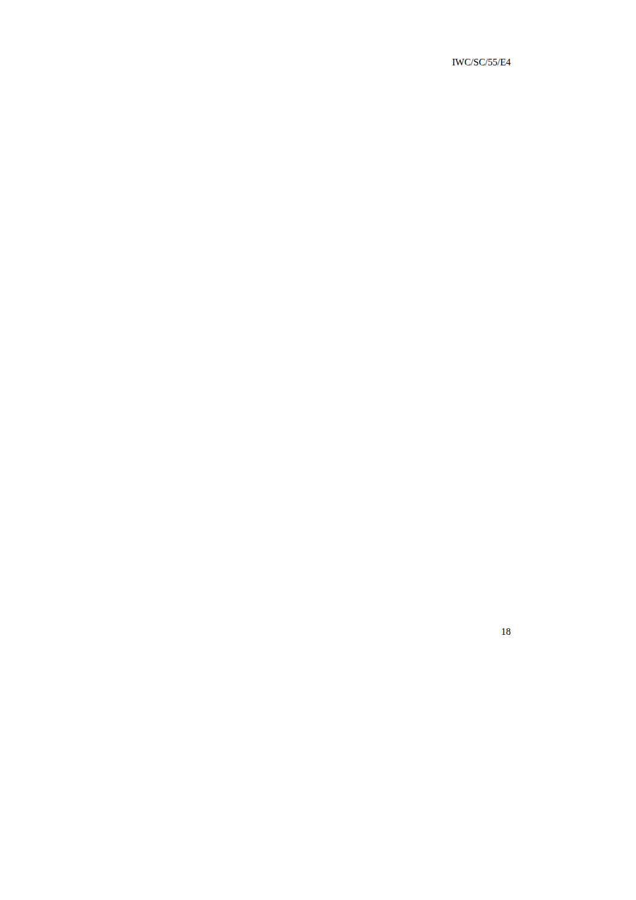IWC/SC/55/E4
18